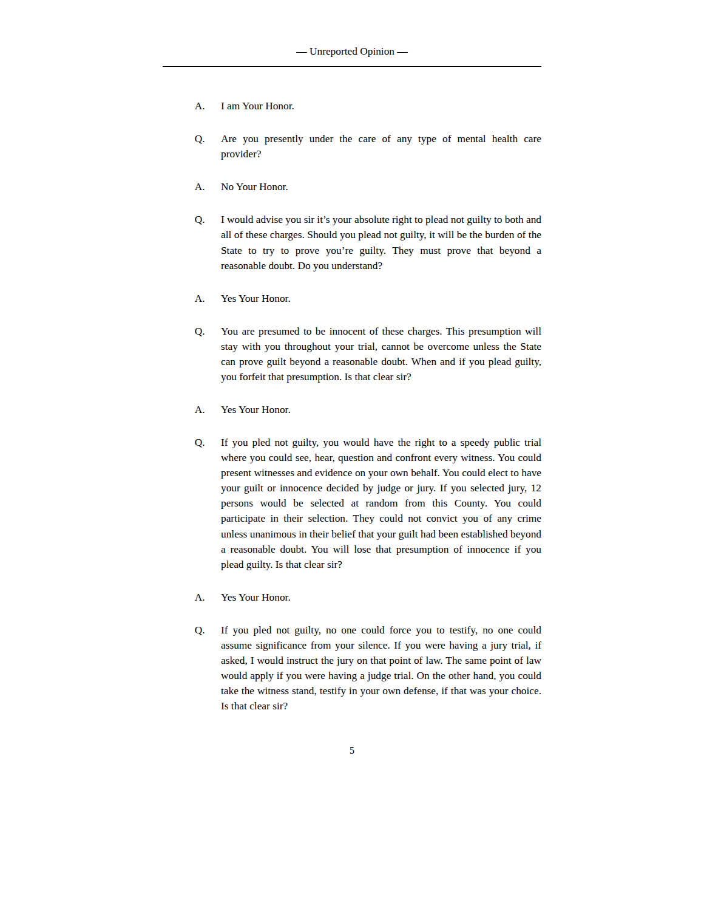— Unreported Opinion —
A.
I am Your Honor.
Q.
Are you presently under the care of any type of mental health care provider?
A.
No Your Honor.
Q.
I would advise you sir it’s your absolute right to plead not guilty to both and all of these charges. Should you plead not guilty, it will be the burden of the State to try to prove you’re guilty. They must prove that beyond a reasonable doubt. Do you understand?
A.
Yes Your Honor.
Q.
You are presumed to be innocent of these charges. This presumption will stay with you throughout your trial, cannot be overcome unless the State can prove guilt beyond a reasonable doubt. When and if you plead guilty, you forfeit that presumption. Is that clear sir?
A.
Yes Your Honor.
Q.
If you pled not guilty, you would have the right to a speedy public trial where you could see, hear, question and confront every witness. You could present witnesses and evidence on your own behalf. You could elect to have your guilt or innocence decided by judge or jury. If you selected jury, 12 persons would be selected at random from this County. You could participate in their selection. They could not convict you of any crime unless unanimous in their belief that your guilt had been established beyond a reasonable doubt. You will lose that presumption of innocence if you plead guilty. Is that clear sir?
A.
Yes Your Honor.
Q.
If you pled not guilty, no one could force you to testify, no one could assume significance from your silence. If you were having a jury trial, if asked, I would instruct the jury on that point of law. The same point of law would apply if you were having a judge trial. On the other hand, you could take the witness stand, testify in your own defense, if that was your choice. Is that clear sir?
5